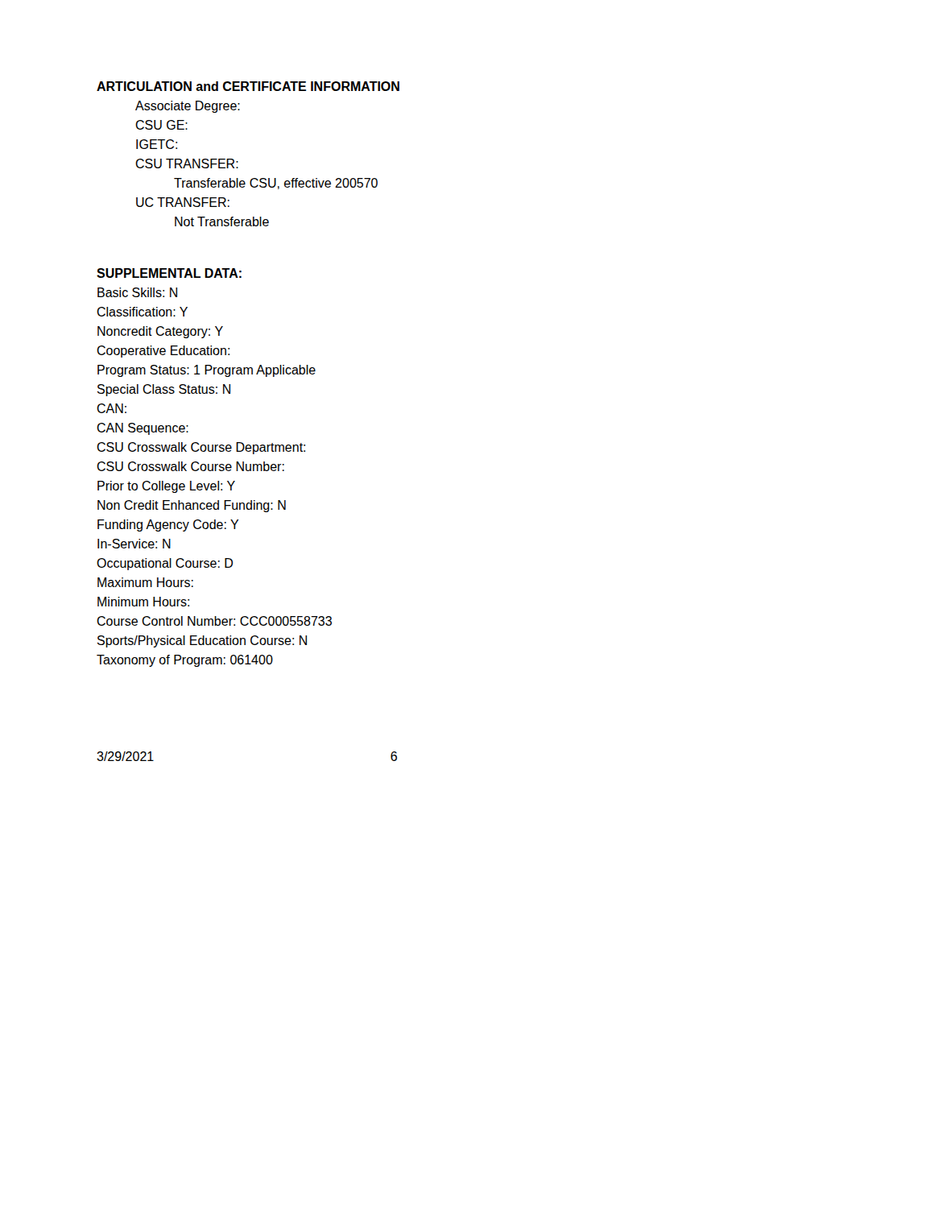ARTICULATION and CERTIFICATE INFORMATION
Associate Degree:
CSU GE:
IGETC:
CSU TRANSFER:
Transferable CSU, effective 200570
UC TRANSFER:
Not Transferable
SUPPLEMENTAL DATA:
Basic Skills: N
Classification: Y
Noncredit Category: Y
Cooperative Education:
Program Status: 1 Program Applicable
Special Class Status: N
CAN:
CAN Sequence:
CSU Crosswalk Course Department:
CSU Crosswalk Course Number:
Prior to College Level: Y
Non Credit Enhanced Funding: N
Funding Agency Code: Y
In-Service: N
Occupational Course: D
Maximum Hours:
Minimum Hours:
Course Control Number: CCC000558733
Sports/Physical Education Course: N
Taxonomy of Program: 061400
3/29/2021 6